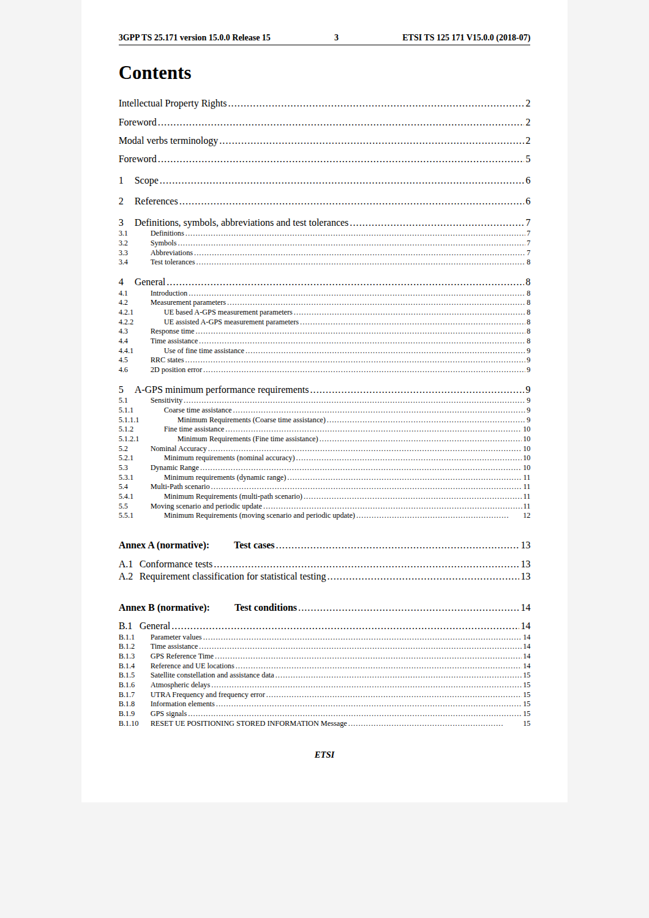3GPP TS 25.171 version 15.0.0 Release 15
3
ETSI TS 125 171 V15.0.0 (2018-07)
Contents
Intellectual Property Rights........................................................................................................................... 2
Foreword................................................................................................................................................................. 2
Modal verbs terminology................................................................................................................................. 2
Foreword................................................................................................................................................................. 5
1 Scope....................................................................................................................................................... 6
2 References............................................................................................................................................. 6
3 Definitions, symbols, abbreviations and test tolerances......................................................................... 7
3.1 Definitions............................................................................................................................................................. 7
3.2 Symbols................................................................................................................................................................. 7
3.3 Abbreviations......................................................................................................................................................... 7
3.4 Test tolerances....................................................................................................................................................... 8
4 General.................................................................................................................................................... 8
4.1 Introduction........................................................................................................................................................... 8
4.2 Measurement parameters......................................................................................................................................... 8
4.2.1 UE based A-GPS measurement parameters................................................................................................. 8
4.2.2 UE assisted A-GPS measurement parameters.............................................................................................. 8
4.3 Response time....................................................................................................................................................... 8
4.4 Time assistance..................................................................................................................................................... 8
4.4.1 Use of fine time assistance................................................................................................................................. 9
4.5 RRC states............................................................................................................................................................. 9
4.62D position error................................................................................................................................................... 9
5 A-GPS minimum performance requirements....................................................................................... 9
5.1 Sensitivity............................................................................................................................................................. 9
5.1.1 Coarse time assistance..................................................................................................................................... 9
5.1.1.1 Minimum Requirements (Coarse time assistance)..................................................................................... 9
5.1.2 Fine time assistance......................................................................................................................................... 10
5.1.2.1 Minimum Requirements (Fine time assistance)......................................................................................... 10
5.2 Nominal Accuracy................................................................................................................................................. 10
5.2.1 Minimum requirements (nominal accuracy)................................................................................................ 10
5.3 Dynamic Range..................................................................................................................................................... 10
5.3.1 Minimum requirements (dynamic range)..................................................................................................... 11
5.4 Multi-Path scenario............................................................................................................................................... 11
5.4.1 Minimum Requirements (multi-path scenario)............................................................................................. 11
5.5 Moving scenario and periodic update............................................................................................................. 11
5.5.1 Minimum Requirements (moving scenario and periodic update)............................................................ 12
Annex A (normative): Test cases.............................................................................................. 13
A.1 Conformance tests................................................................................................................................. 13
A.2 Requirement classification for statistical testing................................................................................. 13
Annex B (normative): Test conditions................................................................................. 14
B.1 General................................................................................................................................................. 14
B.1.1 Parameter values................................................................................................................................................... 14
B.1.2 Time assistance..................................................................................................................................................... 14
B.1.3 GPS Reference Time............................................................................................................................................. 14
B.1.4 Reference and UE locations..................................................................................................................................... 14
B.1.5 Satellite constellation and assistance data................................................................................................. 15
B.1.6 Atmospheric delays............................................................................................................................................. 15
B.1.7 UTRA Frequency and frequency error..................................................................................................... 15
B.1.8 Information elements............................................................................................................................................. 15
B.1.9 GPS signals............................................................................................................................................................. 15
B.1.10 RESET UE POSITIONING STORED INFORMATION Message............................................................. 15
ETSI